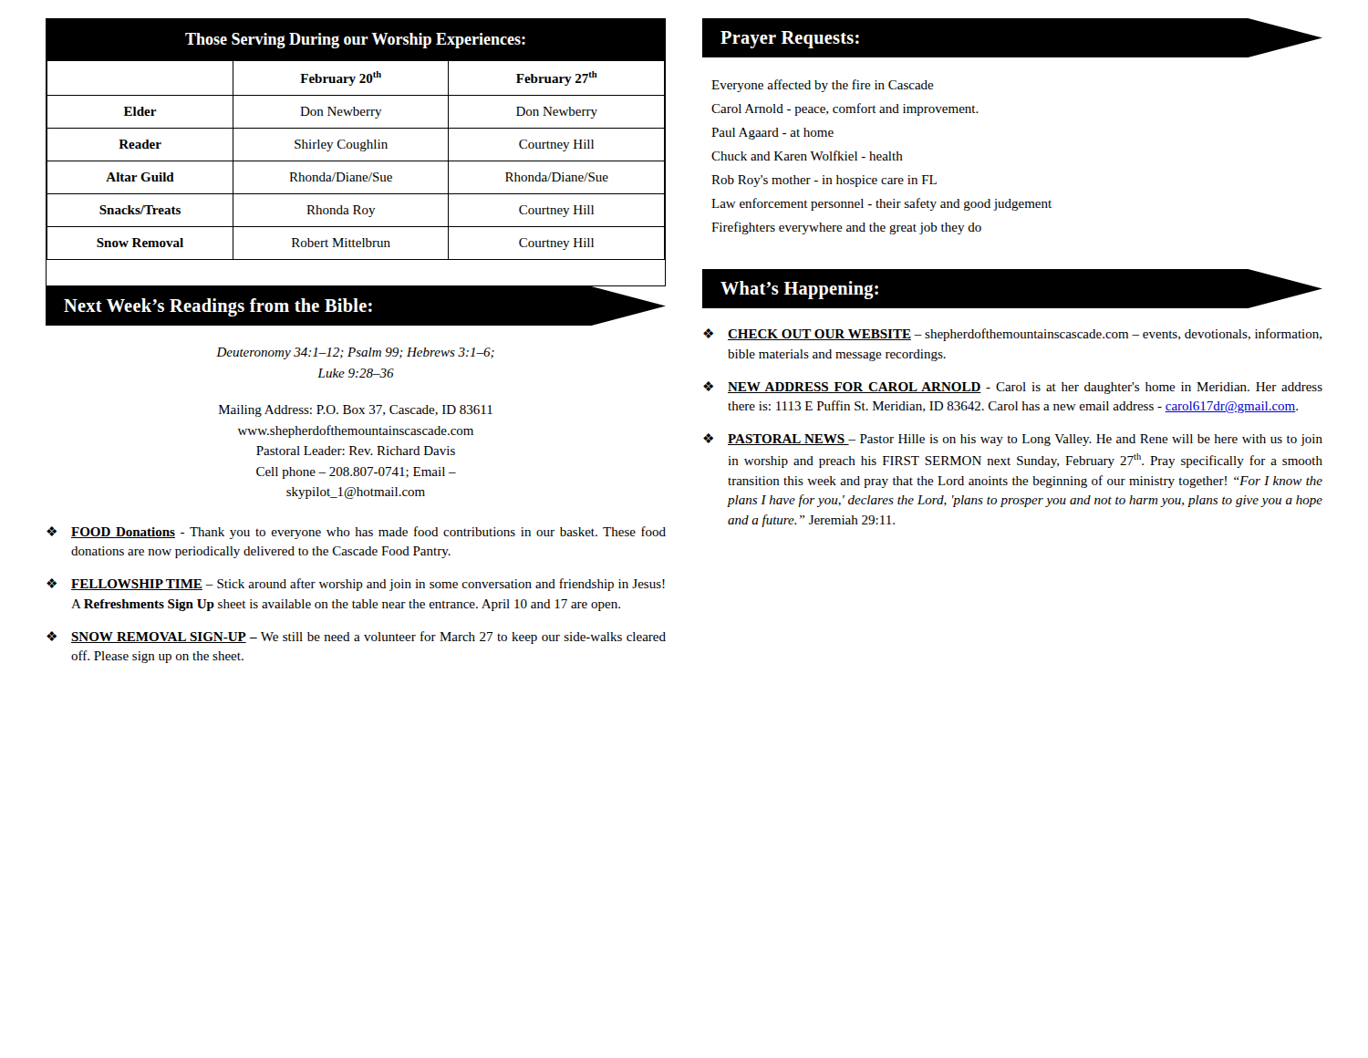Those Serving During our Worship Experiences:
| | February 20 th | February 27 th |
| --- | --- | --- |
| Elder | Don Newberry | Don Newberry |
| Reader | Shirley Coughlin | Courtney Hill |
| Altar Guild | Rhonda/Diane/Sue | Rhonda/Diane/Sue |
| Snacks/Treats | Rhonda Roy | Courtney Hill |
| Snow Removal | Robert Mittelbrun | Courtney Hill |
Next Week’s Readings from the Bible:
Deuteronomy 34:1–12; Psalm 99; Hebrews 3:1–6;
Luke 9:28–36
Mailing Address: P.O. Box 37, Cascade, ID 83611
www.shepherdofthemountainscascade.com
Pastoral Leader: Rev. Richard Davis
Cell phone – 208.807-0741; Email –
skypilot_1@hotmail.com
FOOD Donations - Thank you to everyone who has made food contributions in our basket. These food donations are now periodically delivered to the Cascade Food Pantry.
FELLOWSHIP TIME – Stick around after worship and join in some conversation and friendship in Jesus! A Refreshments Sign Up sheet is available on the table near the entrance. April 10 and 17 are open.
SNOW REMOVAL SIGN-UP – We still be need a volunteer for March 27 to keep our side-walks cleared off. Please sign up on the sheet.
Prayer Requests:
Everyone affected by the fire in Cascade
Carol Arnold - peace, comfort and improvement.
Paul Agaard - at home
Chuck and Karen Wolfkiel - health
Rob Roy's mother - in hospice care in FL
Law enforcement personnel - their safety and good judgement
Firefighters everywhere and the great job they do
What’s Happening:
CHECK OUT OUR WEBSITE – shepherdofthemountainscascade.com – events, devotionals, information, bible materials and message recordings.
NEW ADDRESS FOR CAROL ARNOLD - Carol is at her daughter's home in Meridian. Her address there is: 1113 E Puffin St. Meridian, ID 83642. Carol has a new email address - carol617dr@gmail.com.
PASTORAL NEWS – Pastor Hille is on his way to Long Valley. He and Rene will be here with us to join in worship and preach his FIRST SERMON next Sunday, February 27th. Pray specifically for a smooth transition this week and pray that the Lord anoints the beginning of our ministry together! “For I know the plans I have for you,' declares the Lord, 'plans to prosper you and not to harm you, plans to give you a hope and a future.” Jeremiah 29:11.